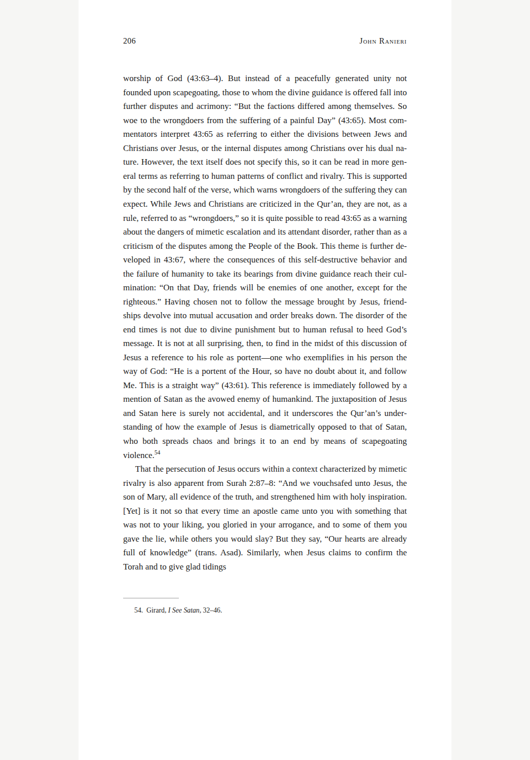206 John Ranieri
worship of God (43:63–4). But instead of a peacefully generated unity not founded upon scapegoating, those to whom the divine guidance is offered fall into further disputes and acrimony: “But the factions differed among themselves. So woe to the wrongdoers from the suffering of a painful Day” (43:65). Most commentators interpret 43:65 as referring to either the divisions between Jews and Christians over Jesus, or the internal disputes among Christians over his dual nature. However, the text itself does not specify this, so it can be read in more general terms as referring to human patterns of conflict and rivalry. This is supported by the second half of the verse, which warns wrongdoers of the suffering they can expect. While Jews and Christians are criticized in the Qur’an, they are not, as a rule, referred to as “wrongdoers,” so it is quite possible to read 43:65 as a warning about the dangers of mimetic escalation and its attendant disorder, rather than as a criticism of the disputes among the People of the Book. This theme is further developed in 43:67, where the consequences of this self-destructive behavior and the failure of humanity to take its bearings from divine guidance reach their culmination: “On that Day, friends will be enemies of one another, except for the righteous.” Having chosen not to follow the message brought by Jesus, friendships devolve into mutual accusation and order breaks down. The disorder of the end times is not due to divine punishment but to human refusal to heed God’s message. It is not at all surprising, then, to find in the midst of this discussion of Jesus a reference to his role as portent—one who exemplifies in his person the way of God: “He is a portent of the Hour, so have no doubt about it, and follow Me. This is a straight way” (43:61). This reference is immediately followed by a mention of Satan as the avowed enemy of humankind. The juxtaposition of Jesus and Satan here is surely not accidental, and it underscores the Qur’an’s understanding of how the example of Jesus is diametrically opposed to that of Satan, who both spreads chaos and brings it to an end by means of scapegoating violence.54
That the persecution of Jesus occurs within a context characterized by mimetic rivalry is also apparent from Surah 2:87–8: “And we vouchsafed unto Jesus, the son of Mary, all evidence of the truth, and strengthened him with holy inspiration. [Yet] is it not so that every time an apostle came unto you with something that was not to your liking, you gloried in your arrogance, and to some of them you gave the lie, while others you would slay? But they say, “Our hearts are already full of knowledge” (trans. Asad). Similarly, when Jesus claims to confirm the Torah and to give glad tidings
54. Girard, I See Satan, 32–46.